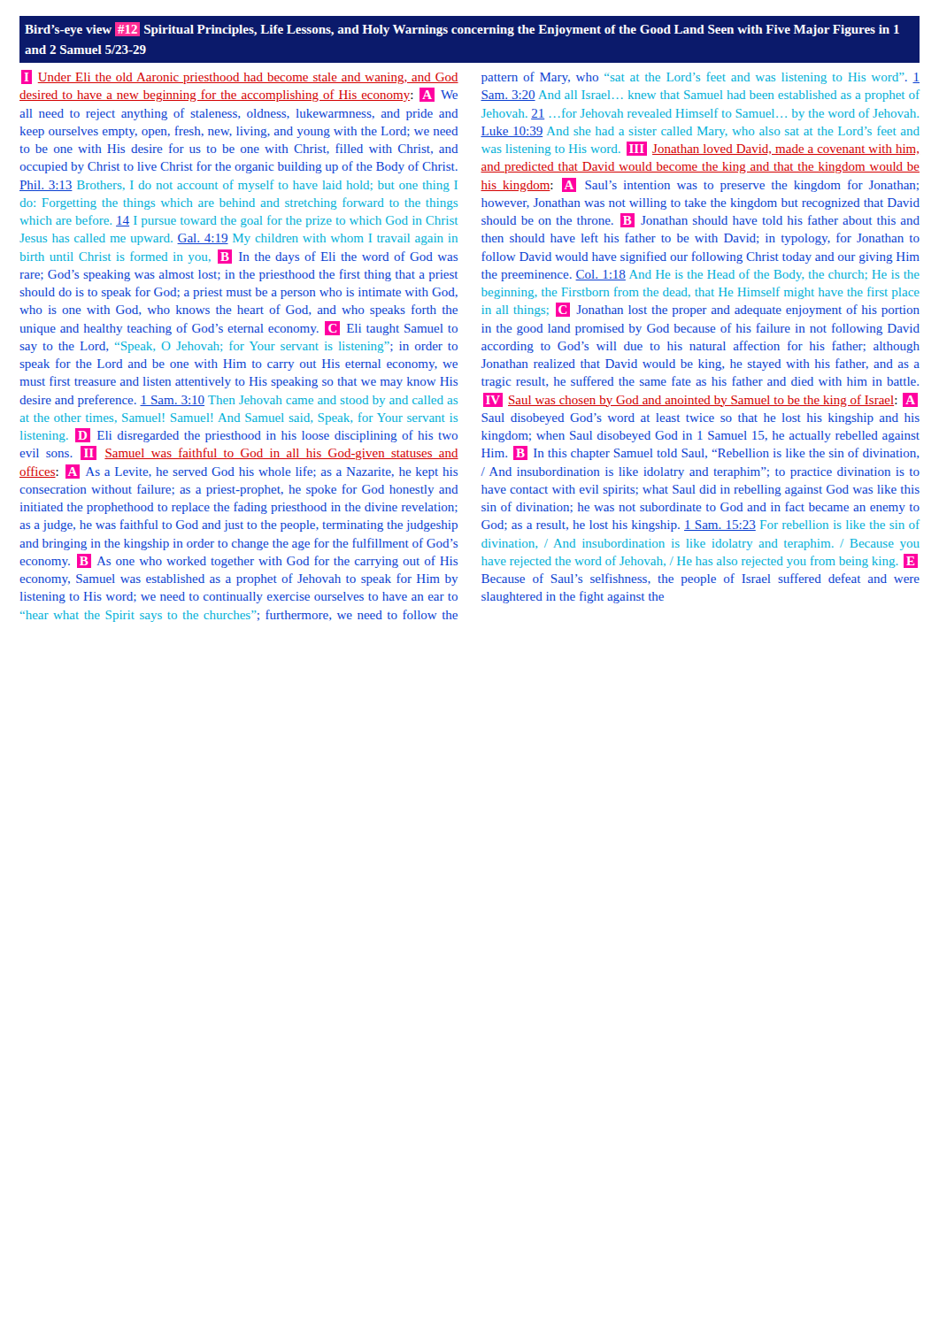Bird’s-eye view #12 Spiritual Principles, Life Lessons, and Holy Warnings concerning the Enjoyment of the Good Land Seen with Five Major Figures in 1 and 2 Samuel 5/23-29
I Under Eli the old Aaronic priesthood had become stale and waning, and God desired to have a new beginning for the accomplishing of His economy: A We all need to reject anything of staleness, oldness, lukewarmness, and pride and keep ourselves empty, open, fresh, new, living, and young with the Lord; we need to be one with His desire for us to be one with Christ, filled with Christ, and occupied by Christ to live Christ for the organic building up of the Body of Christ. Phil. 3:13 Brothers, I do not account of myself to have laid hold; but one thing I do: Forgetting the things which are behind and stretching forward to the things which are before. 14 I pursue toward the goal for the prize to which God in Christ Jesus has called me upward. Gal. 4:19 My children with whom I travail again in birth until Christ is formed in you, B In the days of Eli the word of God was rare; God’s speaking was almost lost; in the priesthood the first thing that a priest should do is to speak for God; a priest must be a person who is intimate with God, who is one with God, who knows the heart of God, and who speaks forth the unique and healthy teaching of God’s eternal economy. C Eli taught Samuel to say to the Lord, “Speak, O Jehovah; for Your servant is listening”; in order to speak for the Lord and be one with Him to carry out His eternal economy, we must first treasure and listen attentively to His speaking so that we may know His desire and preference. 1 Sam. 3:10 Then Jehovah came and stood by and called as at the other times, Samuel! Samuel! And Samuel said, Speak, for Your servant is listening. D Eli disregarded the priesthood in his loose disciplining of his two evil sons. II Samuel was faithful to God in all his God-given statuses and offices: A As a Levite, he served God his whole life; as a Nazarite, he kept his consecration without failure; as a priest-prophet, he spoke for God honestly and initiated the prophethood to replace the fading priesthood in the divine revelation; as a judge, he was faithful to God and just to the people, terminating the judgeship and bringing in the kingship in order to change the age for the fulfillment of God’s economy. B As one who worked together with God for the carrying out of His economy, Samuel was established as a prophet of Jehovah to speak for Him by listening to His word; we need to continually exercise ourselves to have an ear to “hear what the Spirit says to the churches”; furthermore, we need to follow the pattern of Mary, who “sat at the Lord’s feet and was listening to His word”. 1 Sam. 3:20 And all Israel… knew that Samuel had been established as a prophet of Jehovah. 21 …for Jehovah revealed Himself to Samuel… by the word of Jehovah. Luke 10:39 And she had a sister called Mary, who also sat at the Lord’s feet and was listening to His word. III Jonathan loved David, made a covenant with him, and predicted that David would become the king and that the kingdom would be his kingdom: A Saul’s intention was to preserve the kingdom for Jonathan; however, Jonathan was not willing to take the kingdom but recognized that David should be on the throne. B Jonathan should have told his father about this and then should have left his father to be with David; in typology, for Jonathan to follow David would have signified our following Christ today and our giving Him the preeminence. Col. 1:18 And He is the Head of the Body, the church; He is the beginning, the Firstborn from the dead, that He Himself might have the first place in all things; C Jonathan lost the proper and adequate enjoyment of his portion in the good land promised by God because of his failure in not following David according to God’s will due to his natural affection for his father; although Jonathan realized that David would be king, he stayed with his father, and as a tragic result, he suffered the same fate as his father and died with him in battle. IV Saul was chosen by God and anointed by Samuel to be the king of Israel: A Saul disobeyed God’s word at least twice so that he lost his kingship and his kingdom; when Saul disobeyed God in 1 Samuel 15, he actually rebelled against Him. B In this chapter Samuel told Saul, “Rebellion is like the sin of divination, / And insubordination is like idolatry and teraphim”; to practice divination is to have contact with evil spirits; what Saul did in rebelling against God was like this sin of divination; he was not subordinate to God and in fact became an enemy to God; as a result, he lost his kingship. 1 Sam. 15:23 For rebellion is like the sin of divination, / And insubordination is like idolatry and teraphim. / Because you have rejected the word of Jehovah, / He has also rejected you from being king. E Because of Saul’s selfishness, the people of Israel suffered defeat and were slaughtered in the fight against the